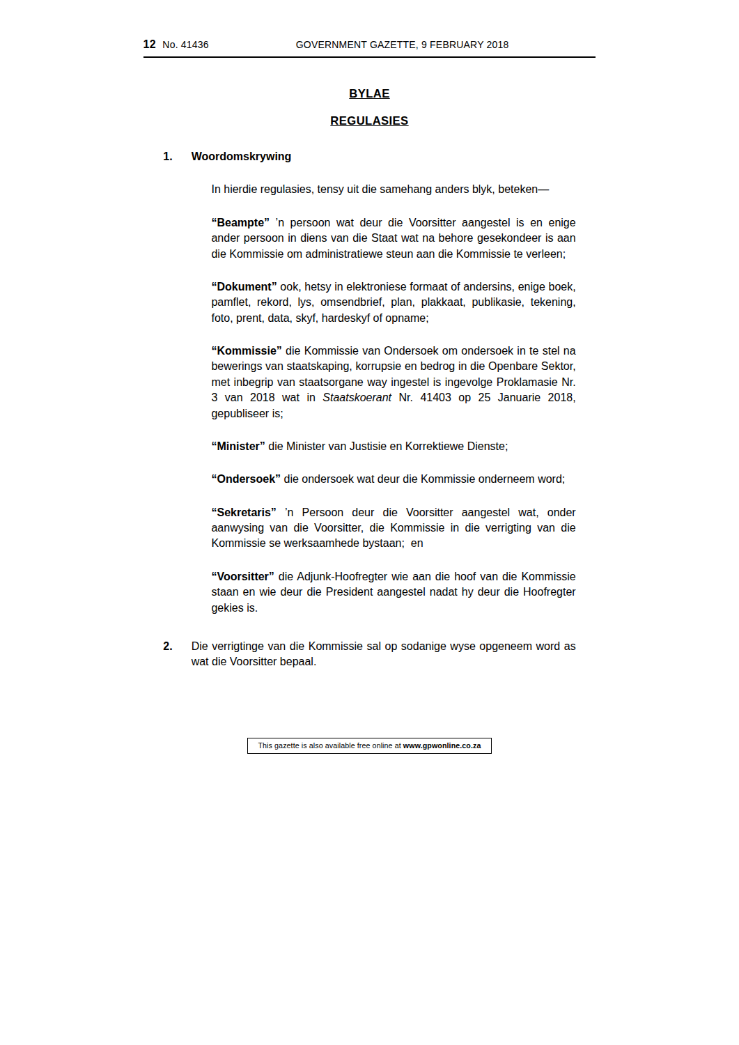12 No. 41436
GOVERNMENT GAZETTE, 9 FEBRUARY 2018
BYLAE
REGULASIES
1.
Woordomskrywing
In hierdie regulasies, tensy uit die samehang anders blyk, beteken—
“Beampte” ’n persoon wat deur die Voorsitter aangestel is en enige ander persoon in diens van die Staat wat na behore gesekondeer is aan die Kommissie om administratiewe steun aan die Kommissie te verleen;
“Dokument” ook, hetsy in elektroniese formaat of andersins, enige boek, pamflet, rekord, lys, omsendbrief, plan, plakkaat, publikasie, tekening, foto, prent, data, skyf, hardeskyf of opname;
“Kommissie” die Kommissie van Ondersoek om ondersoek in te stel na bewerings van staatskaping, korrupsie en bedrog in die Openbare Sektor, met inbegrip van staatsorgane way ingestel is ingevolge Proklamasie Nr. 3 van 2018 wat in Staatskoerant Nr. 41403 op 25 Januarie 2018, gepubliseer is;
“Minister” die Minister van Justisie en Korrektiewe Dienste;
“Ondersoek” die ondersoek wat deur die Kommissie onderneem word;
“Sekretaris” ’n Persoon deur die Voorsitter aangestel wat, onder aanwysing van die Voorsitter, die Kommissie in die verrigting van die Kommissie se werksaamhede bystaan; en
“Voorsitter” die Adjunk-Hoofregter wie aan die hoof van die Kommissie staan en wie deur die President aangestel nadat hy deur die Hoofregter gekies is.
2.
Die verrigtinge van die Kommissie sal op sodanige wyse opgeneem word as wat die Voorsitter bepaal.
This gazette is also available free online at www.gpwonline.co.za